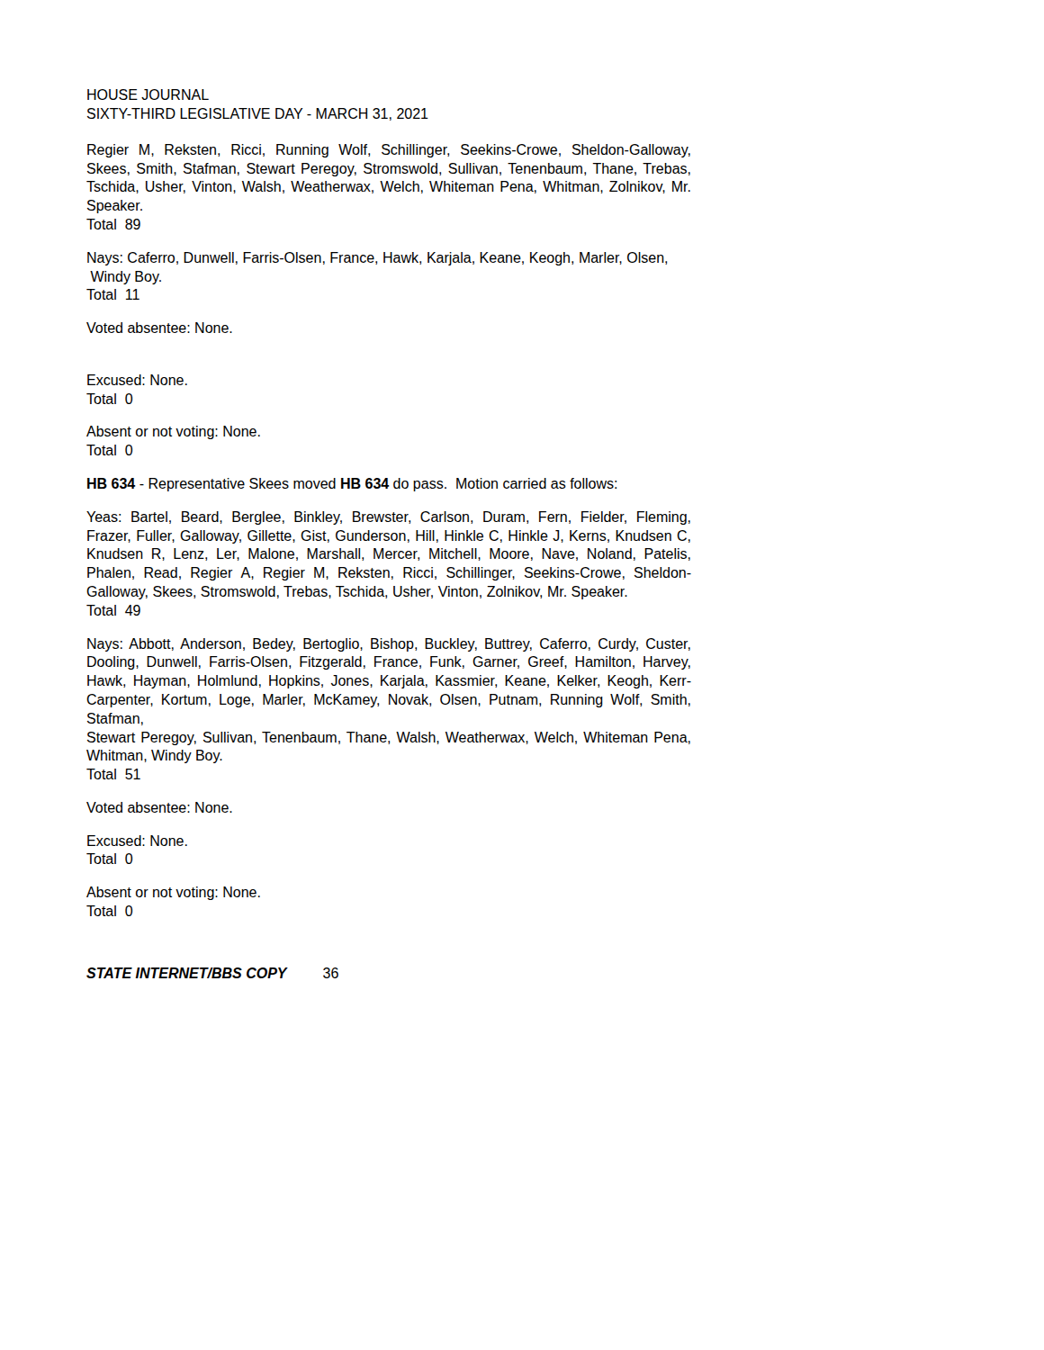HOUSE JOURNAL
SIXTY-THIRD LEGISLATIVE DAY - MARCH 31, 2021
Regier M, Reksten, Ricci, Running Wolf, Schillinger, Seekins-Crowe, Sheldon-Galloway, Skees, Smith, Stafman, Stewart Peregoy, Stromswold, Sullivan, Tenenbaum, Thane, Trebas, Tschida, Usher, Vinton, Walsh, Weatherwax, Welch, Whiteman Pena, Whitman, Zolnikov, Mr. Speaker.
Total 89
Nays: Caferro, Dunwell, Farris-Olsen, France, Hawk, Karjala, Keane, Keogh, Marler, Olsen,
Windy Boy.
Total 11
Voted absentee: None.
Excused: None.
Total 0
Absent or not voting: None.
Total 0
HB 634 - Representative Skees moved HB 634 do pass. Motion carried as follows:
Yeas: Bartel, Beard, Berglee, Binkley, Brewster, Carlson, Duram, Fern, Fielder, Fleming, Frazer, Fuller, Galloway, Gillette, Gist, Gunderson, Hill, Hinkle C, Hinkle J, Kerns, Knudsen C, Knudsen R, Lenz, Ler, Malone, Marshall, Mercer, Mitchell, Moore, Nave, Noland, Patelis, Phalen, Read, Regier A, Regier M, Reksten, Ricci, Schillinger, Seekins-Crowe, Sheldon-Galloway, Skees, Stromswold, Trebas, Tschida, Usher, Vinton, Zolnikov, Mr. Speaker.
Total 49
Nays: Abbott, Anderson, Bedey, Bertoglio, Bishop, Buckley, Buttrey, Caferro, Curdy, Custer, Dooling, Dunwell, Farris-Olsen, Fitzgerald, France, Funk, Garner, Greef, Hamilton, Harvey, Hawk, Hayman, Holmlund, Hopkins, Jones, Karjala, Kassmier, Keane, Kelker, Keogh, Kerr-Carpenter, Kortum, Loge, Marler, McKamey, Novak, Olsen, Putnam, Running Wolf, Smith, Stafman,
Stewart Peregoy, Sullivan, Tenenbaum, Thane, Walsh, Weatherwax, Welch, Whiteman Pena, Whitman, Windy Boy.
Total 51
Voted absentee: None.
Excused: None.
Total 0
Absent or not voting: None.
Total 0
STATE INTERNET/BBS COPY36